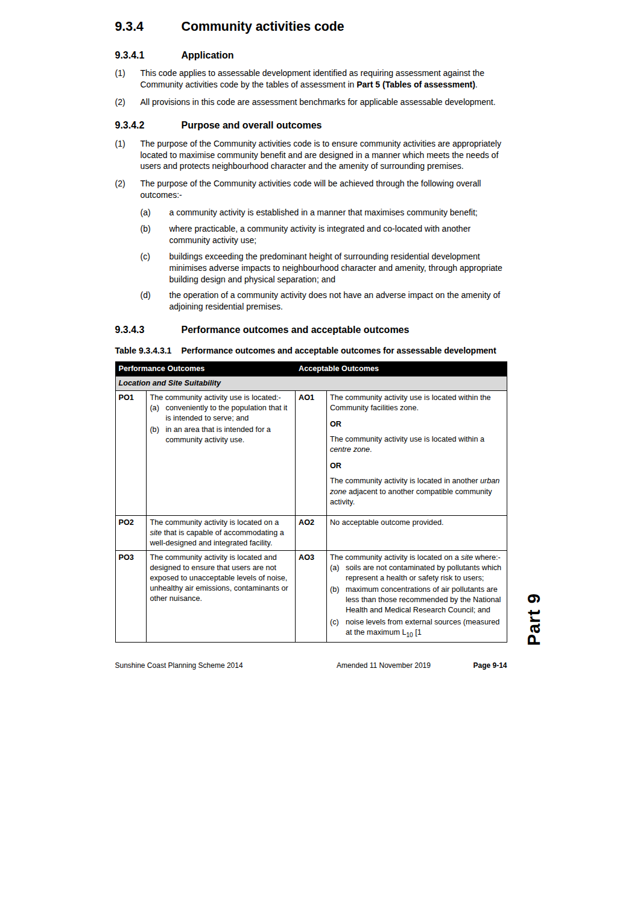9.3.4 Community activities code
9.3.4.1 Application
(1)
This code applies to assessable development identified as requiring assessment against the Community activities code by the tables of assessment in Part 5 (Tables of assessment).
(2)
All provisions in this code are assessment benchmarks for applicable assessable development.
9.3.4.2 Purpose and overall outcomes
(1)
The purpose of the Community activities code is to ensure community activities are appropriately located to maximise community benefit and are designed in a manner which meets the needs of users and protects neighbourhood character and the amenity of surrounding premises.
(2)
The purpose of the Community activities code will be achieved through the following overall outcomes:-
(a)
a community activity is established in a manner that maximises community benefit;
(b)
where practicable, a community activity is integrated and co-located with another community activity use;
(c)
buildings exceeding the predominant height of surrounding residential development minimises adverse impacts to neighbourhood character and amenity, through appropriate building design and physical separation; and
(d)
the operation of a community activity does not have an adverse impact on the amenity of adjoining residential premises.
9.3.4.3 Performance outcomes and acceptable outcomes
Table 9.3.4.3.1
Performance outcomes and acceptable outcomes for assessable development
| Performance Outcomes | Acceptable Outcomes |
| --- | --- |
| Location and Site Suitability |
| PO1 | The community activity use is located:- (a) conveniently to the population that it is intended to serve; and (b) in an area that is intended for a community activity use. | AO1 | The community activity use is located within the Community facilities zone. OR The community activity use is located within a centre zone . OR The community activity is located in another urban zone adjacent to another compatible community activity. |
| PO2 | The community activity is located on a site that is capable of accommodating a well-designed and integrated facility. | AO2 | No acceptable outcome provided. |
| PO3 | The community activity is located and designed to ensure that users are not exposed to unacceptable levels of noise, unhealthy air emissions, contaminants or other nuisance. | AO3 | The community activity is located on a site where:- (a) soils are not contaminated by pollutants which represent a health or safety risk to users; (b) maximum concentrations of air pollutants are less than those recommended by the National Health and Medical Research Council; and (c) noise levels from external sources (measured at the maximum L 10 [1 |
Sunshine Coast Planning Scheme 2014
Amended 11 November 2019
Page 9-14
Part 9